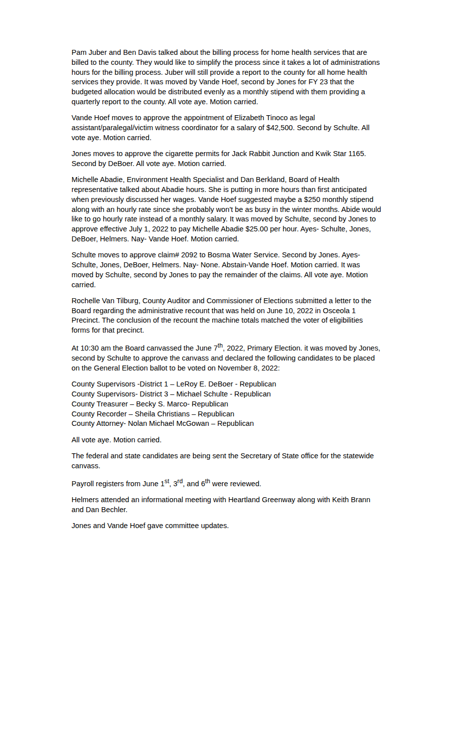Pam Juber and Ben Davis talked about the billing process for home health services that are billed to the county. They would like to simplify the process since it takes a lot of administrations hours for the billing process. Juber will still provide a report to the county for all home health services they provide. It was moved by Vande Hoef, second by Jones for FY 23 that the budgeted allocation would be distributed evenly as a monthly stipend with them providing a quarterly report to the county. All vote aye. Motion carried.
Vande Hoef moves to approve the appointment of Elizabeth Tinoco as legal assistant/paralegal/victim witness coordinator for a salary of $42,500. Second by Schulte. All vote aye. Motion carried.
Jones moves to approve the cigarette permits for Jack Rabbit Junction and Kwik Star 1165. Second by DeBoer. All vote aye. Motion carried.
Michelle Abadie, Environment Health Specialist and Dan Berkland, Board of Health representative talked about Abadie hours. She is putting in more hours than first anticipated when previously discussed her wages. Vande Hoef suggested maybe a $250 monthly stipend along with an hourly rate since she probably won't be as busy in the winter months. Abide would like to go hourly rate instead of a monthly salary. It was moved by Schulte, second by Jones to approve effective July 1, 2022 to pay Michelle Abadie $25.00 per hour. Ayes- Schulte, Jones, DeBoer, Helmers. Nay- Vande Hoef. Motion carried.
Schulte moves to approve claim# 2092 to Bosma Water Service. Second by Jones. Ayes- Schulte, Jones, DeBoer, Helmers. Nay- None. Abstain-Vande Hoef. Motion carried. It was moved by Schulte, second by Jones to pay the remainder of the claims. All vote aye. Motion carried.
Rochelle Van Tilburg, County Auditor and Commissioner of Elections submitted a letter to the Board regarding the administrative recount that was held on June 10, 2022 in Osceola 1 Precinct. The conclusion of the recount the machine totals matched the voter of eligibilities forms for that precinct.
At 10:30 am the Board canvassed the June 7th, 2022, Primary Election. it was moved by Jones, second by Schulte to approve the canvass and declared the following candidates to be placed on the General Election ballot to be voted on November 8, 2022:
County Supervisors -District 1 – LeRoy E. DeBoer - Republican
County Supervisors- District 3 – Michael Schulte - Republican
County Treasurer – Becky S. Marco- Republican
County Recorder – Sheila Christians – Republican
County Attorney- Nolan Michael McGowan – Republican
All vote aye. Motion carried.
The federal and state candidates are being sent the Secretary of State office for the statewide canvass.
Payroll registers from June 1st, 3rd, and 6th were reviewed.
Helmers attended an informational meeting with Heartland Greenway along with Keith Brann and Dan Bechler.
Jones and Vande Hoef gave committee updates.